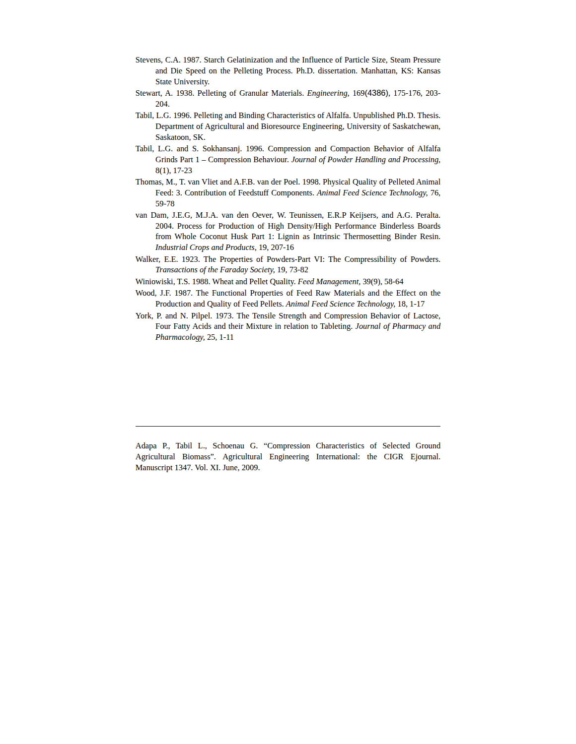Stevens, C.A. 1987. Starch Gelatinization and the Influence of Particle Size, Steam Pressure and Die Speed on the Pelleting Process. Ph.D. dissertation. Manhattan, KS: Kansas State University.
Stewart, A. 1938. Pelleting of Granular Materials. Engineering, 169(4386), 175-176, 203-204.
Tabil, L.G. 1996. Pelleting and Binding Characteristics of Alfalfa. Unpublished Ph.D. Thesis. Department of Agricultural and Bioresource Engineering, University of Saskatchewan, Saskatoon, SK.
Tabil, L.G. and S. Sokhansanj. 1996. Compression and Compaction Behavior of Alfalfa Grinds Part 1 – Compression Behaviour. Journal of Powder Handling and Processing, 8(1), 17-23
Thomas, M., T. van Vliet and A.F.B. van der Poel. 1998. Physical Quality of Pelleted Animal Feed: 3. Contribution of Feedstuff Components. Animal Feed Science Technology, 76, 59-78
van Dam, J.E.G, M.J.A. van den Oever, W. Teunissen, E.R.P Keijsers, and A.G. Peralta. 2004. Process for Production of High Density/High Performance Binderless Boards from Whole Coconut Husk Part 1: Lignin as Intrinsic Thermosetting Binder Resin. Industrial Crops and Products, 19, 207-16
Walker, E.E. 1923. The Properties of Powders-Part VI: The Compressibility of Powders. Transactions of the Faraday Society, 19, 73-82
Winiowiski, T.S. 1988. Wheat and Pellet Quality. Feed Management, 39(9), 58-64
Wood, J.F. 1987. The Functional Properties of Feed Raw Materials and the Effect on the Production and Quality of Feed Pellets. Animal Feed Science Technology, 18, 1-17
York, P. and N. Pilpel. 1973. The Tensile Strength and Compression Behavior of Lactose, Four Fatty Acids and their Mixture in relation to Tableting. Journal of Pharmacy and Pharmacology, 25, 1-11
Adapa P., Tabil L., Schoenau G. “Compression Characteristics of Selected Ground Agricultural Biomass”. Agricultural Engineering International: the CIGR Ejournal. Manuscript 1347. Vol. XI. June, 2009.